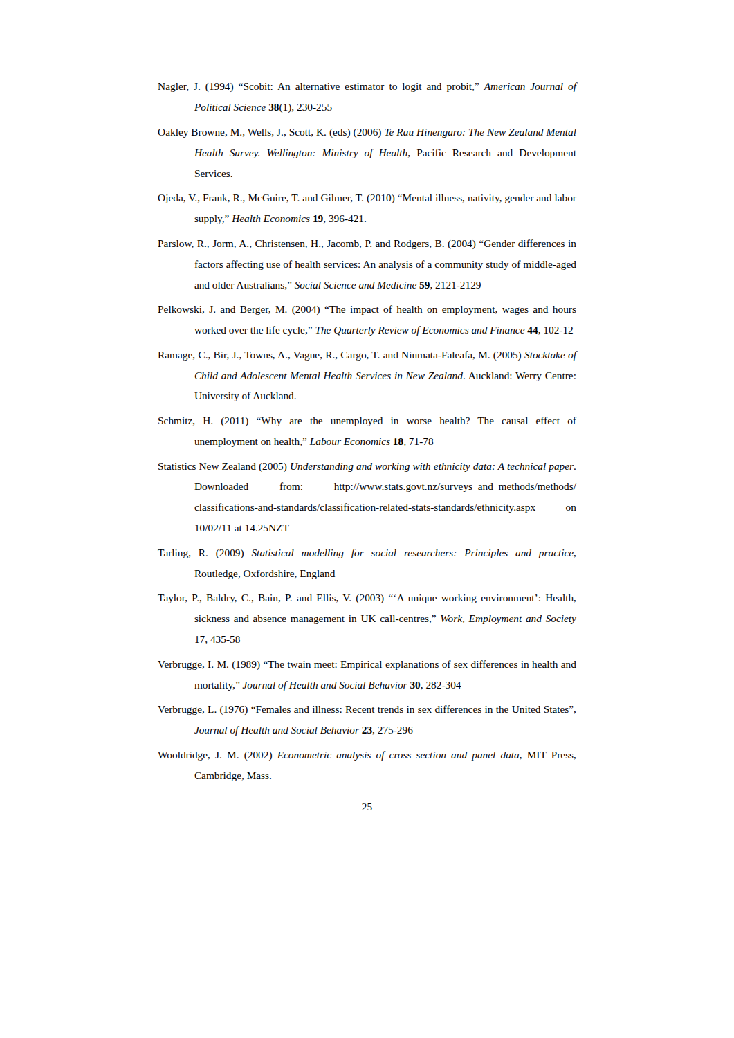Nagler, J. (1994) “Scobit: An alternative estimator to logit and probit,” American Journal of Political Science 38(1), 230-255
Oakley Browne, M., Wells, J., Scott, K. (eds) (2006) Te Rau Hinengaro: The New Zealand Mental Health Survey. Wellington: Ministry of Health, Pacific Research and Development Services.
Ojeda, V., Frank, R., McGuire, T. and Gilmer, T. (2010) “Mental illness, nativity, gender and labor supply,” Health Economics 19, 396-421.
Parslow, R., Jorm, A., Christensen, H., Jacomb, P. and Rodgers, B. (2004) “Gender differences in factors affecting use of health services: An analysis of a community study of middle-aged and older Australians,” Social Science and Medicine 59, 2121-2129
Pelkowski, J. and Berger, M. (2004) “The impact of health on employment, wages and hours worked over the life cycle,” The Quarterly Review of Economics and Finance 44, 102-12
Ramage, C., Bir, J., Towns, A., Vague, R., Cargo, T. and Niumata-Faleafa, M. (2005) Stocktake of Child and Adolescent Mental Health Services in New Zealand. Auckland: Werry Centre: University of Auckland.
Schmitz, H. (2011) “Why are the unemployed in worse health? The causal effect of unemployment on health,” Labour Economics 18, 71-78
Statistics New Zealand (2005) Understanding and working with ethnicity data: A technical paper. Downloaded from: http://www.stats.govt.nz/surveys_and_methods/methods/ classifications-and-standards/classification-related-stats-standards/ethnicity.aspx on 10/02/11 at 14.25NZT
Tarling, R. (2009) Statistical modelling for social researchers: Principles and practice, Routledge, Oxfordshire, England
Taylor, P., Baldry, C., Bain, P. and Ellis, V. (2003) “‘A unique working environment’: Health, sickness and absence management in UK call-centres,” Work, Employment and Society 17, 435-58
Verbrugge, I. M. (1989) “The twain meet: Empirical explanations of sex differences in health and mortality,” Journal of Health and Social Behavior 30, 282-304
Verbrugge, L. (1976) “Females and illness: Recent trends in sex differences in the United States”, Journal of Health and Social Behavior 23, 275-296
Wooldridge, J. M. (2002) Econometric analysis of cross section and panel data, MIT Press, Cambridge, Mass.
25